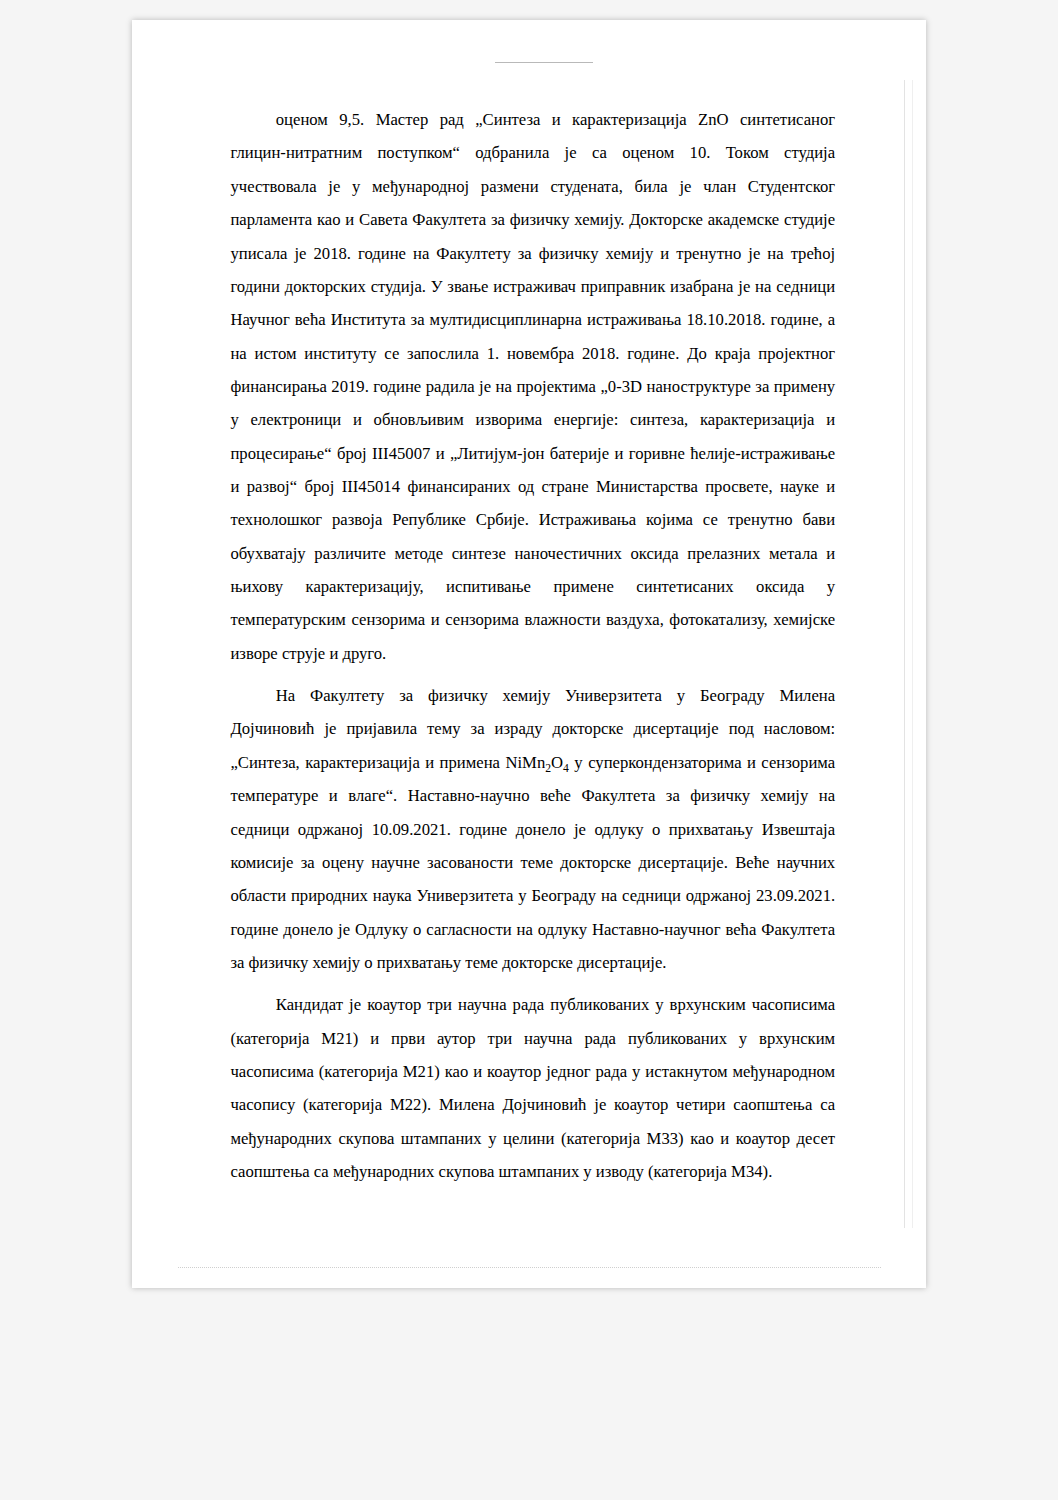оценом 9,5. Мастер рад „Синтеза и карактеризација ZnO синтетисаног глицин-нитратним поступком“ одбранила је са оценом 10. Током студија учествовала је у међународној размени студената, била је члан Студентског парламента као и Савета Факултета за физичку хемију. Докторске академске студије уписала је 2018. године на Факултету за физичку хемију и тренутно је на трећој години докторских студија. У звање истраживач приправник изабрана је на седници Научног већа Института за мултидисциплинарна истраживања 18.10.2018. године, а на истом институту се запослила 1. новембра 2018. године. До краја пројектног финансирања 2019. године радила је на пројектима „0-3D наноструктуре за примену у електроници и обновљивим изворима енергије: синтеза, карактеризација и процесирање“ број III45007 и „Литијум-јон батерије и горивне ћелије-истраживање и развој“ број III45014 финансираних од стране Министарства просвете, науке и технолошког развоја Републике Србије. Истраживања којима се тренутно бави обухватају различите методе синтезе наночестичних оксида прелазних метала и њихову карактеризацију, испитивање примене синтетисаних оксида у температурским сензорима и сензорима влажности ваздуха, фотокатализу, хемијске изворе струје и друго.
На Факултету за физичку хемију Универзитета у Београду Милена Дојчиновић је пријавила тему за израду докторске дисертације под насловом: „Синтеза, карактеризација и примена NiMn2O4 у суперкондензаторима и сензорима температуре и влаге“. Наставно-научно веће Факултета за физичку хемију на седници одржаној 10.09.2021. године донело је одлуку о прихватању Извештаја комисије за оцену научне засованости теме докторске дисертације. Веће научних области природних наука Универзитета у Београду на седници одржаној 23.09.2021. године донело је Одлуку о сагласности на одлуку Наставно-научног већа Факултета за физичку хемију о прихватању теме докторске дисертације.
Кандидат је коаутор три научна рада публикованих у врхунским часописима (категорија М21) и први аутор три научна рада публикованих у врхунским часописима (категорија М21) као и коаутор једног рада у истакнутом међународном часопису (категорија М22). Милена Дојчиновић је коаутор четири саопштења са међународних скупова штампаних у целини (категорија М33) као и коаутор десет саопштења са међународних скупова штампаних у изводу (категорија М34).